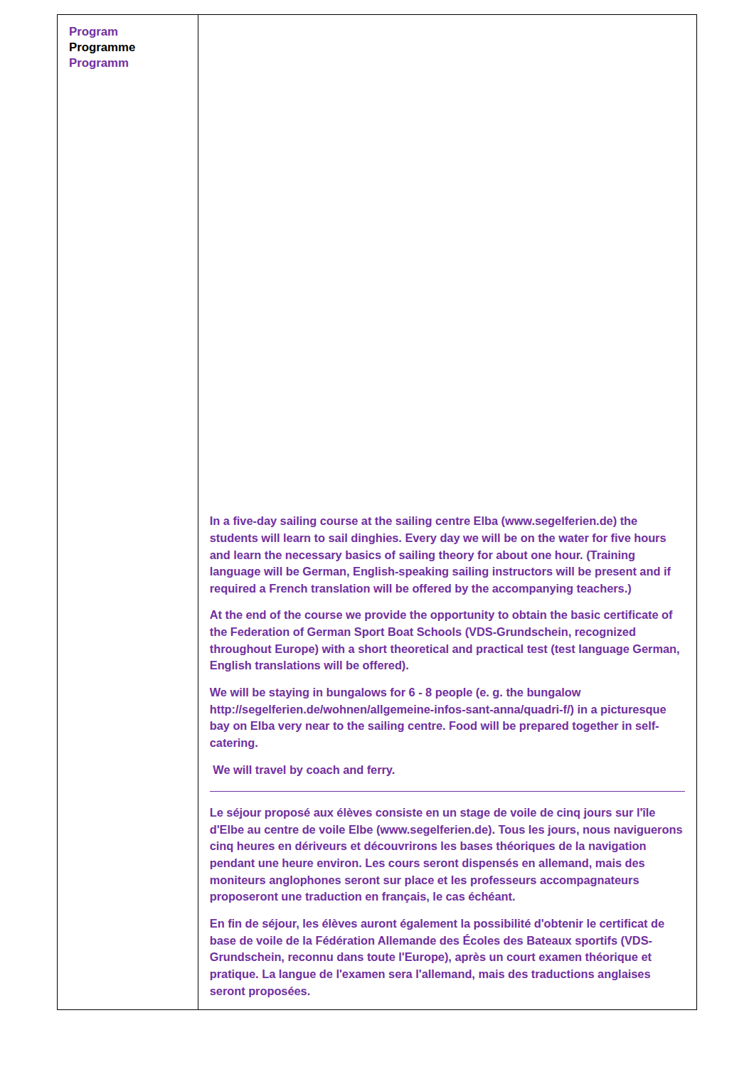| Program Programme Programm | In a five-day sailing course at the sailing centre Elba ( www.segelferien.de ) the students will learn to sail dinghies. Every day we will be on the water for five hours and learn the necessary basics of sailing theory for about one hour. (Training language will be German, English-speaking sailing instructors will be present and if required a French translation will be offered by the accompanying teachers.) At the end of the course we provide the opportunity to obtain the basic certificate of the Federation of German Sport Boat Schools (VDS-Grundschein, recognized throughout Europe) with a short theoretical and practical test (test language German, English translations will be offered). We will be staying in bungalows for 6 - 8 people (e. g. the bungalow http://segelferien.de/wohnen/allgemeine-infos-sant-anna/quadri-f/ ) in a picturesque bay on Elba very near to the sailing centre. Food will be prepared together in self-catering. We will travel by coach and ferry. Le séjour proposé aux élèves consiste en un stage de voile de cinq jours sur l'île d'Elbe au centre de voile Elbe ( www.segelferien.de ). Tous les jours, nous naviguerons cinq heures en dériveurs et découvrirons les bases théoriques de la navigation pendant une heure environ. Les cours seront dispensés en allemand, mais des moniteurs anglophones seront sur place et les professeurs accompagnateurs proposeront une traduction en français, le cas échéant. En fin de séjour, les élèves auront également la possibilité d'obtenir le certificat de base de voile de la Fédération Allemande des Écoles des Bateaux sportifs (VDS-Grundschein, reconnu dans toute l'Europe), après un court examen théorique et pratique. La langue de l'examen sera l'allemand, mais des traductions anglaises seront proposées. |